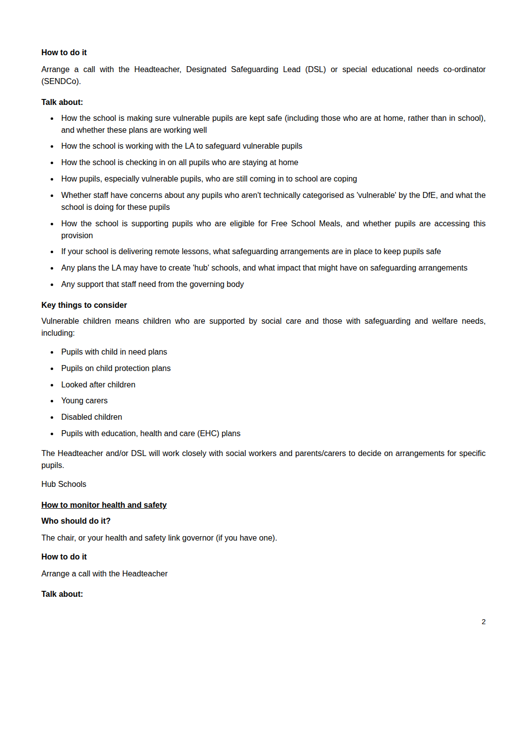How to do it
Arrange a call with the Headteacher, Designated Safeguarding Lead (DSL) or special educational needs co-ordinator (SENDCo).
Talk about:
How the school is making sure vulnerable pupils are kept safe (including those who are at home, rather than in school), and whether these plans are working well
How the school is working with the LA to safeguard vulnerable pupils
How the school is checking in on all pupils who are staying at home
How pupils, especially vulnerable pupils, who are still coming in to school are coping
Whether staff have concerns about any pupils who aren't technically categorised as 'vulnerable' by the DfE, and what the school is doing for these pupils
How the school is supporting pupils who are eligible for Free School Meals, and whether pupils are accessing this provision
If your school is delivering remote lessons, what safeguarding arrangements are in place to keep pupils safe
Any plans the LA may have to create 'hub' schools, and what impact that might have on safeguarding arrangements
Any support that staff need from the governing body
Key things to consider
Vulnerable children means children who are supported by social care and those with safeguarding and welfare needs, including:
Pupils with child in need plans
Pupils on child protection plans
Looked after children
Young carers
Disabled children
Pupils with education, health and care (EHC) plans
The Headteacher and/or DSL will work closely with social workers and parents/carers to decide on arrangements for specific pupils.
Hub Schools
How to monitor health and safety
Who should do it?
The chair, or your health and safety link governor (if you have one).
How to do it
Arrange a call with the Headteacher
Talk about:
2